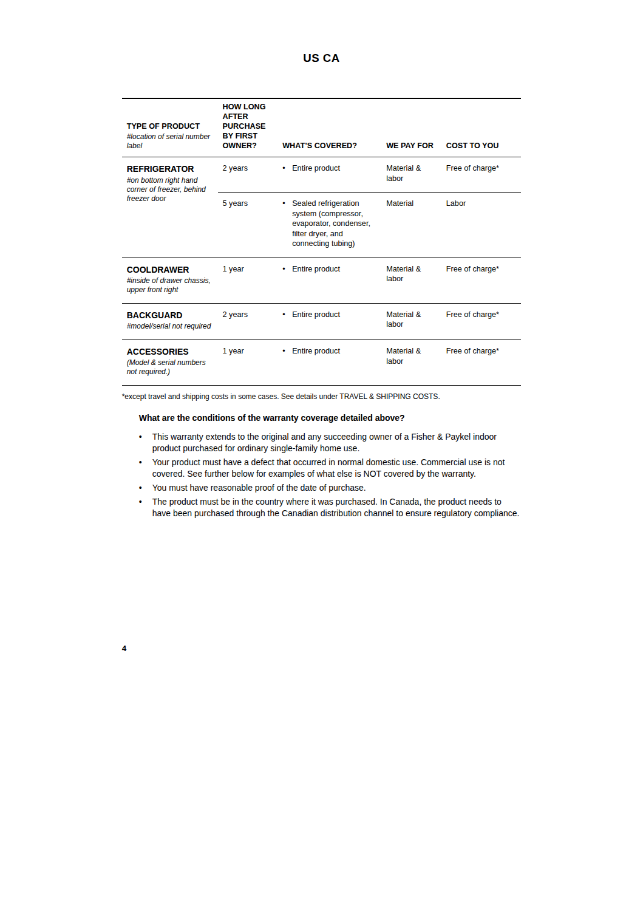US CA
| TYPE OF PRODUCT #location of serial number label | HOW LONG AFTER PURCHASE BY FIRST OWNER? | WHAT’S COVERED? | WE PAY FOR | COST TO YOU |
| --- | --- | --- | --- | --- |
| REFRIGERATOR #on bottom right hand corner of freezer, behind freezer door | 2 years | Entire product | Material & labor | Free of charge* |
| 5 years | Sealed refrigeration system (compressor, evaporator, condenser, filter dryer, and connecting tubing) | Material | Labor |
| COOLDRAWER #inside of drawer chassis, upper front right | 1 year | Entire product | Material & labor | Free of charge* |
| BACKGUARD #model/serial not required | 2 years | Entire product | Material & labor | Free of charge* |
| ACCESSORIES (Model & serial numbers not required.) | 1 year | Entire product | Material & labor | Free of charge* |
*except travel and shipping costs in some cases. See details under TRAVEL & SHIPPING COSTS.
What are the conditions of the warranty coverage detailed above?
This warranty extends to the original and any succeeding owner of a Fisher & Paykel indoor product purchased for ordinary single-family home use.
Your product must have a defect that occurred in normal domestic use. Commercial use is not covered. See further below for examples of what else is NOT covered by the warranty.
You must have reasonable proof of the date of purchase.
The product must be in the country where it was purchased. In Canada, the product needs to have been purchased through the Canadian distribution channel to ensure regulatory compliance.
4